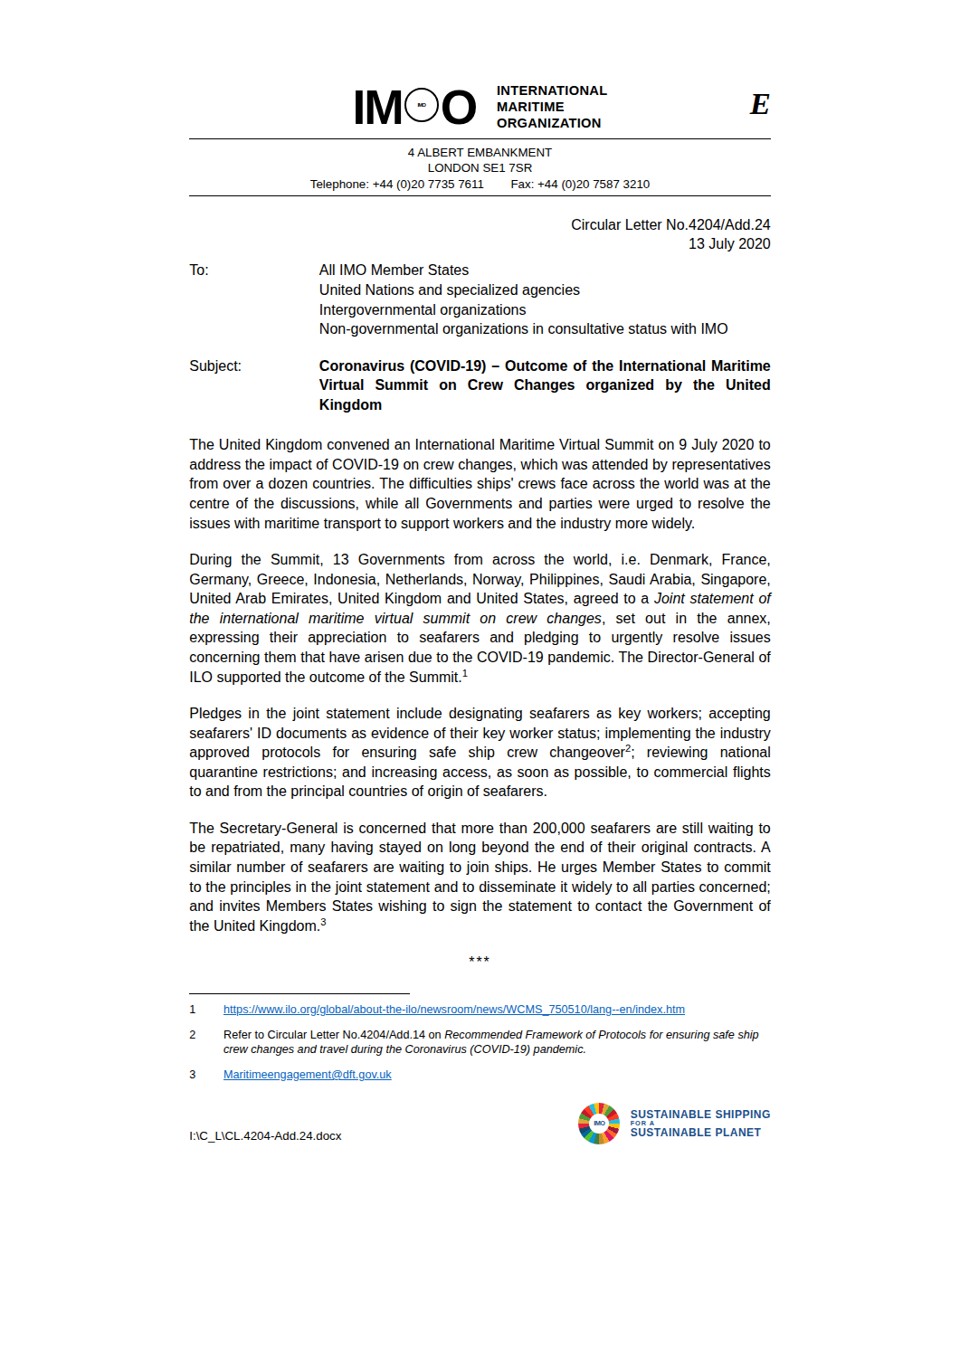IM IMO O
INTERNATIONAL
MARITIME
ORGANIZATION
E
4 ALBERT EMBANKMENT
LONDON SE1 7SR
Telephone: +44 (0)20 7735 7611 Fax: +44 (0)20 7587 3210
Circular Letter No.4204/Add.24
13 July 2020
To:
All IMO Member States
United Nations and specialized agencies
Intergovernmental organizations
Non-governmental organizations in consultative status with IMO
Subject:
Coronavirus (COVID-19) – Outcome of the International Maritime Virtual Summit on Crew Changes organized by the United Kingdom
The United Kingdom convened an International Maritime Virtual Summit on 9 July 2020 to address the impact of COVID-19 on crew changes, which was attended by representatives from over a dozen countries. The difficulties ships' crews face across the world was at the centre of the discussions, while all Governments and parties were urged to resolve the issues with maritime transport to support workers and the industry more widely.
During the Summit, 13 Governments from across the world, i.e. Denmark, France, Germany, Greece, Indonesia, Netherlands, Norway, Philippines, Saudi Arabia, Singapore, United Arab Emirates, United Kingdom and United States, agreed to a Joint statement of the international maritime virtual summit on crew changes, set out in the annex, expressing their appreciation to seafarers and pledging to urgently resolve issues concerning them that have arisen due to the COVID-19 pandemic. The Director-General of ILO supported the outcome of the Summit.1
Pledges in the joint statement include designating seafarers as key workers; accepting seafarers' ID documents as evidence of their key worker status; implementing the industry approved protocols for ensuring safe ship crew changeover2; reviewing national quarantine restrictions; and increasing access, as soon as possible, to commercial flights to and from the principal countries of origin of seafarers.
The Secretary-General is concerned that more than 200,000 seafarers are still waiting to be repatriated, many having stayed on long beyond the end of their original contracts. A similar number of seafarers are waiting to join ships. He urges Member States to commit to the principles in the joint statement and to disseminate it widely to all parties concerned; and invites Members States wishing to sign the statement to contact the Government of the United Kingdom.3
***
1
https://www.ilo.org/global/about-the-ilo/newsroom/news/WCMS_750510/lang--en/index.htm
2
Refer to Circular Letter No.4204/Add.14 on Recommended Framework of Protocols for ensuring safe ship crew changes and travel during the Coronavirus (COVID-19) pandemic.
3
Maritimeengagement@dft.gov.uk
I:\C_L\CL.4204-Add.24.docx
IMO
SUSTAINABLE SHIPPING
FOR A
SUSTAINABLE PLANET